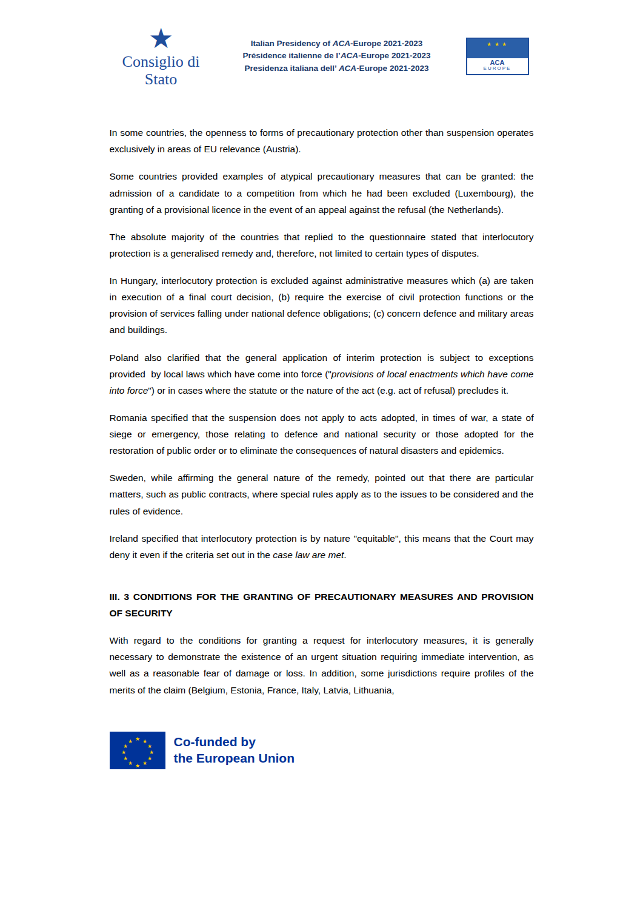★
Consiglio di Stato
Italian Presidency of ACA-Europe 2021-2023
Présidence italienne de l’ACA-Europe 2021-2023
Presidenza italiana dell’ ACA-Europe 2021-2023
★ ★ ★
ACAEUROPE
In some countries, the openness to forms of precautionary protection other than suspension operates exclusively in areas of EU relevance (Austria).
Some countries provided examples of atypical precautionary measures that can be granted: the admission of a candidate to a competition from which he had been excluded (Luxembourg), the granting of a provisional licence in the event of an appeal against the refusal (the Netherlands).
The absolute majority of the countries that replied to the questionnaire stated that interlocutory protection is a generalised remedy and, therefore, not limited to certain types of disputes.
In Hungary, interlocutory protection is excluded against administrative measures which (a) are taken in execution of a final court decision, (b) require the exercise of civil protection functions or the provision of services falling under national defence obligations; (c) concern defence and military areas and buildings.
Poland also clarified that the general application of interim protection is subject to exceptions provided by local laws which have come into force ("provisions of local enactments which have come into force") or in cases where the statute or the nature of the act (e.g. act of refusal) precludes it.
Romania specified that the suspension does not apply to acts adopted, in times of war, a state of siege or emergency, those relating to defence and national security or those adopted for the restoration of public order or to eliminate the consequences of natural disasters and epidemics.
Sweden, while affirming the general nature of the remedy, pointed out that there are particular matters, such as public contracts, where special rules apply as to the issues to be considered and the rules of evidence.
Ireland specified that interlocutory protection is by nature "equitable", this means that the Court may deny it even if the criteria set out in the case law are met.
III. 3 CONDITIONS FOR THE GRANTING OF PRECAUTIONARY MEASURES AND PROVISION OF SECURITY
With regard to the conditions for granting a request for interlocutory measures, it is generally necessary to demonstrate the existence of an urgent situation requiring immediate intervention, as well as a reasonable fear of damage or loss. In addition, some jurisdictions require profiles of the merits of the claim (Belgium, Estonia, France, Italy, Latvia, Lithuania,
★ ★ ★ ★ ★ ★ ★ ★ ★ ★ ★ ★
Co-funded by
the European Union